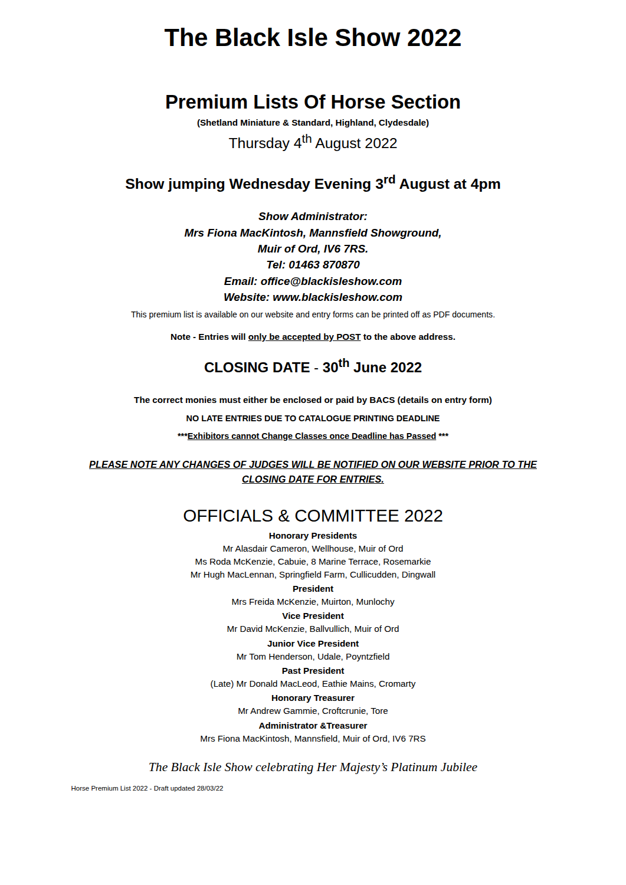The Black Isle Show 2022
Premium Lists Of Horse Section
(Shetland Miniature & Standard, Highland, Clydesdale)
Thursday 4th August 2022
Show jumping Wednesday Evening 3rd August at 4pm
Show Administrator:
Mrs Fiona MacKintosh, Mannsfield Showground,
Muir of Ord, IV6 7RS.
Tel: 01463 870870
Email: office@blackisleshow.com
Website: www.blackisleshow.com
This premium list is available on our website and entry forms can be printed off as PDF documents.
Note - Entries will only be accepted by POST to the above address.
CLOSING DATE - 30th June 2022
The correct monies must either be enclosed or paid by BACS (details on entry form)
NO LATE ENTRIES DUE TO CATALOGUE PRINTING DEADLINE
***Exhibitors cannot Change Classes once Deadline has Passed ***
PLEASE NOTE ANY CHANGES OF JUDGES WILL BE NOTIFIED ON OUR WEBSITE PRIOR TO THE CLOSING DATE FOR ENTRIES.
OFFICIALS & COMMITTEE 2022
Honorary Presidents Mr Alasdair Cameron, Wellhouse, Muir of Ord Ms Roda McKenzie, Cabuie, 8 Marine Terrace, Rosemarkie Mr Hugh MacLennan, Springfield Farm, Cullicudden, Dingwall President Mrs Freida McKenzie, Muirton, Munlochy Vice President Mr David McKenzie, Ballvullich, Muir of Ord Junior Vice President Mr Tom Henderson, Udale, Poyntzfield Past President (Late) Mr Donald MacLeod, Eathie Mains, Cromarty Honorary Treasurer Mr Andrew Gammie, Croftcrunie, Tore Administrator &Treasurer Mrs Fiona MacKintosh, Mannsfield, Muir of Ord, IV6 7RS
The Black Isle Show celebrating Her Majesty’s Platinum Jubilee
Horse Premium List 2022 - Draft updated 28/03/22